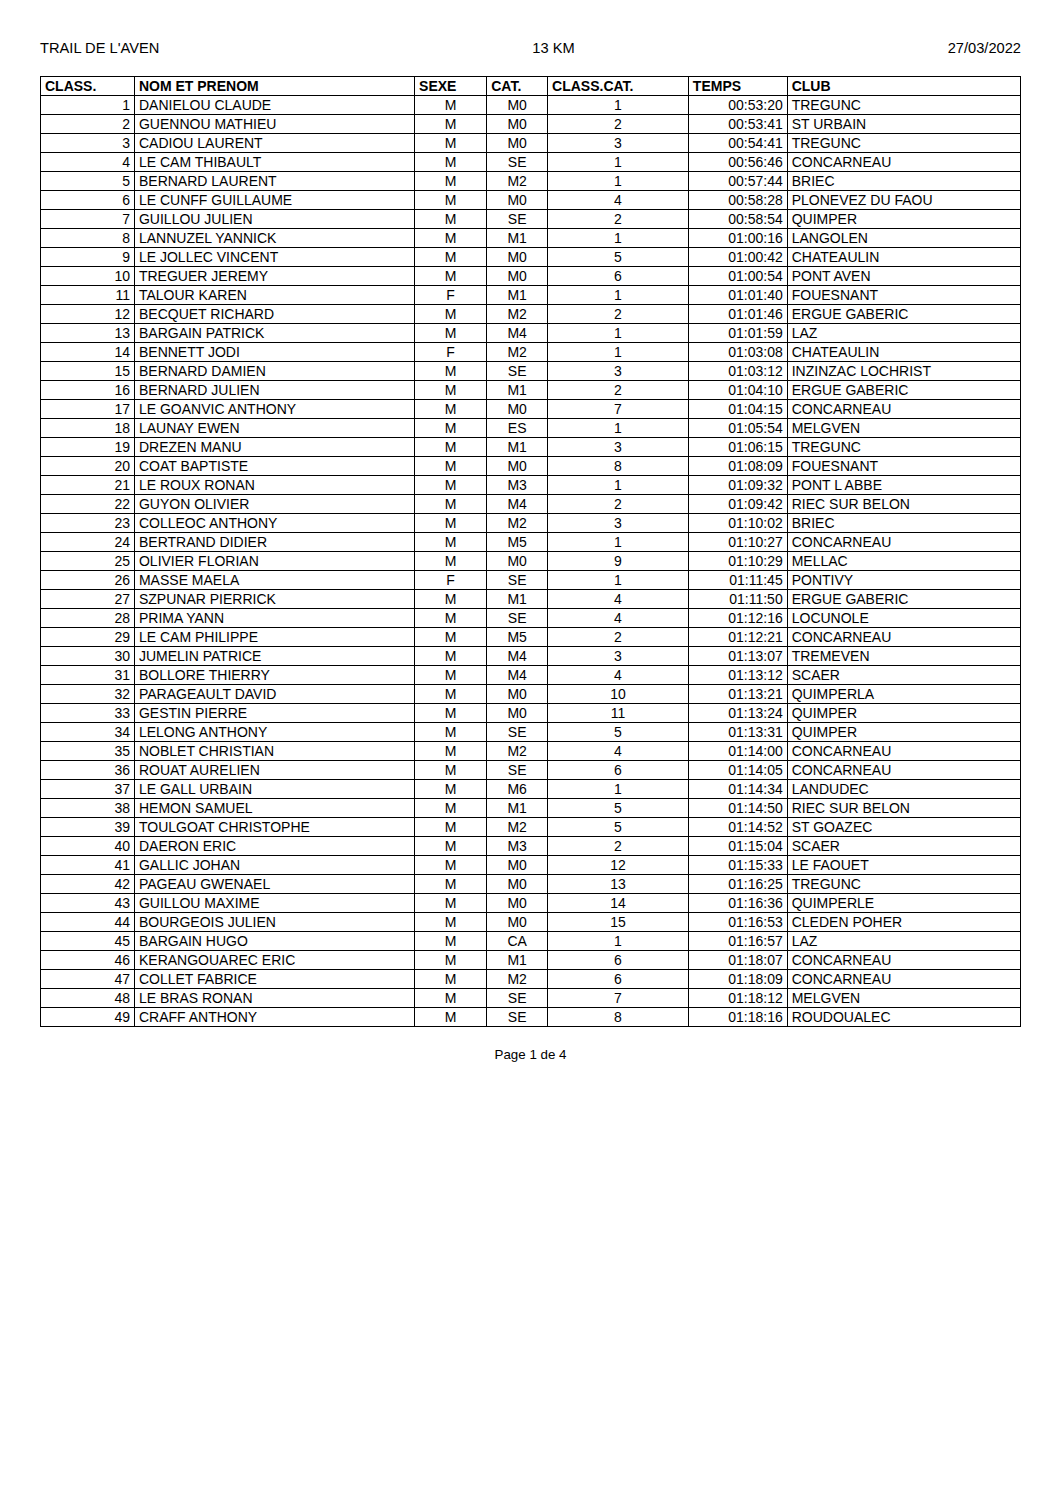TRAIL DE L'AVEN 13 KM 27/03/2022
| CLASS. | NOM ET PRENOM | SEXE | CAT. | CLASS.CAT. | TEMPS | CLUB |
| --- | --- | --- | --- | --- | --- | --- |
| 1 | DANIELOU CLAUDE | M | M0 | 1 | 00:53:20 | TREGUNC |
| 2 | GUENNOU MATHIEU | M | M0 | 2 | 00:53:41 | ST URBAIN |
| 3 | CADIOU LAURENT | M | M0 | 3 | 00:54:41 | TREGUNC |
| 4 | LE CAM THIBAULT | M | SE | 1 | 00:56:46 | CONCARNEAU |
| 5 | BERNARD LAURENT | M | M2 | 1 | 00:57:44 | BRIEC |
| 6 | LE CUNFF GUILLAUME | M | M0 | 4 | 00:58:28 | PLONEVEZ DU FAOU |
| 7 | GUILLOU JULIEN | M | SE | 2 | 00:58:54 | QUIMPER |
| 8 | LANNUZEL YANNICK | M | M1 | 1 | 01:00:16 | LANGOLEN |
| 9 | LE JOLLEC VINCENT | M | M0 | 5 | 01:00:42 | CHATEAULIN |
| 10 | TREGUER JEREMY | M | M0 | 6 | 01:00:54 | PONT AVEN |
| 11 | TALOUR KAREN | F | M1 | 1 | 01:01:40 | FOUESNANT |
| 12 | BECQUET RICHARD | M | M2 | 2 | 01:01:46 | ERGUE GABERIC |
| 13 | BARGAIN PATRICK | M | M4 | 1 | 01:01:59 | LAZ |
| 14 | BENNETT JODI | F | M2 | 1 | 01:03:08 | CHATEAULIN |
| 15 | BERNARD DAMIEN | M | SE | 3 | 01:03:12 | INZINZAC LOCHRIST |
| 16 | BERNARD JULIEN | M | M1 | 2 | 01:04:10 | ERGUE GABERIC |
| 17 | LE GOANVIC ANTHONY | M | M0 | 7 | 01:04:15 | CONCARNEAU |
| 18 | LAUNAY EWEN | M | ES | 1 | 01:05:54 | MELGVEN |
| 19 | DREZEN MANU | M | M1 | 3 | 01:06:15 | TREGUNC |
| 20 | COAT BAPTISTE | M | M0 | 8 | 01:08:09 | FOUESNANT |
| 21 | LE ROUX RONAN | M | M3 | 1 | 01:09:32 | PONT L ABBE |
| 22 | GUYON OLIVIER | M | M4 | 2 | 01:09:42 | RIEC SUR BELON |
| 23 | COLLEOC ANTHONY | M | M2 | 3 | 01:10:02 | BRIEC |
| 24 | BERTRAND DIDIER | M | M5 | 1 | 01:10:27 | CONCARNEAU |
| 25 | OLIVIER FLORIAN | M | M0 | 9 | 01:10:29 | MELLAC |
| 26 | MASSE MAELA | F | SE | 1 | 01:11:45 | PONTIVY |
| 27 | SZPUNAR PIERRICK | M | M1 | 4 | 01:11:50 | ERGUE GABERIC |
| 28 | PRIMA YANN | M | SE | 4 | 01:12:16 | LOCUNOLE |
| 29 | LE CAM PHILIPPE | M | M5 | 2 | 01:12:21 | CONCARNEAU |
| 30 | JUMELIN PATRICE | M | M4 | 3 | 01:13:07 | TREMEVEN |
| 31 | BOLLORE THIERRY | M | M4 | 4 | 01:13:12 | SCAER |
| 32 | PARAGEAULT DAVID | M | M0 | 10 | 01:13:21 | QUIMPERLA |
| 33 | GESTIN PIERRE | M | M0 | 11 | 01:13:24 | QUIMPER |
| 34 | LELONG ANTHONY | M | SE | 5 | 01:13:31 | QUIMPER |
| 35 | NOBLET CHRISTIAN | M | M2 | 4 | 01:14:00 | CONCARNEAU |
| 36 | ROUAT AURELIEN | M | SE | 6 | 01:14:05 | CONCARNEAU |
| 37 | LE GALL URBAIN | M | M6 | 1 | 01:14:34 | LANDUDEC |
| 38 | HEMON SAMUEL | M | M1 | 5 | 01:14:50 | RIEC SUR BELON |
| 39 | TOULGOAT CHRISTOPHE | M | M2 | 5 | 01:14:52 | ST GOAZEC |
| 40 | DAERON ERIC | M | M3 | 2 | 01:15:04 | SCAER |
| 41 | GALLIC JOHAN | M | M0 | 12 | 01:15:33 | LE FAOUET |
| 42 | PAGEAU GWENAEL | M | M0 | 13 | 01:16:25 | TREGUNC |
| 43 | GUILLOU MAXIME | M | M0 | 14 | 01:16:36 | QUIMPERLE |
| 44 | BOURGEOIS JULIEN | M | M0 | 15 | 01:16:53 | CLEDEN POHER |
| 45 | BARGAIN HUGO | M | CA | 1 | 01:16:57 | LAZ |
| 46 | KERANGOUAREC ERIC | M | M1 | 6 | 01:18:07 | CONCARNEAU |
| 47 | COLLET FABRICE | M | M2 | 6 | 01:18:09 | CONCARNEAU |
| 48 | LE BRAS RONAN | M | SE | 7 | 01:18:12 | MELGVEN |
| 49 | CRAFF ANTHONY | M | SE | 8 | 01:18:16 | ROUDOUALEC |
Page 1 de 4